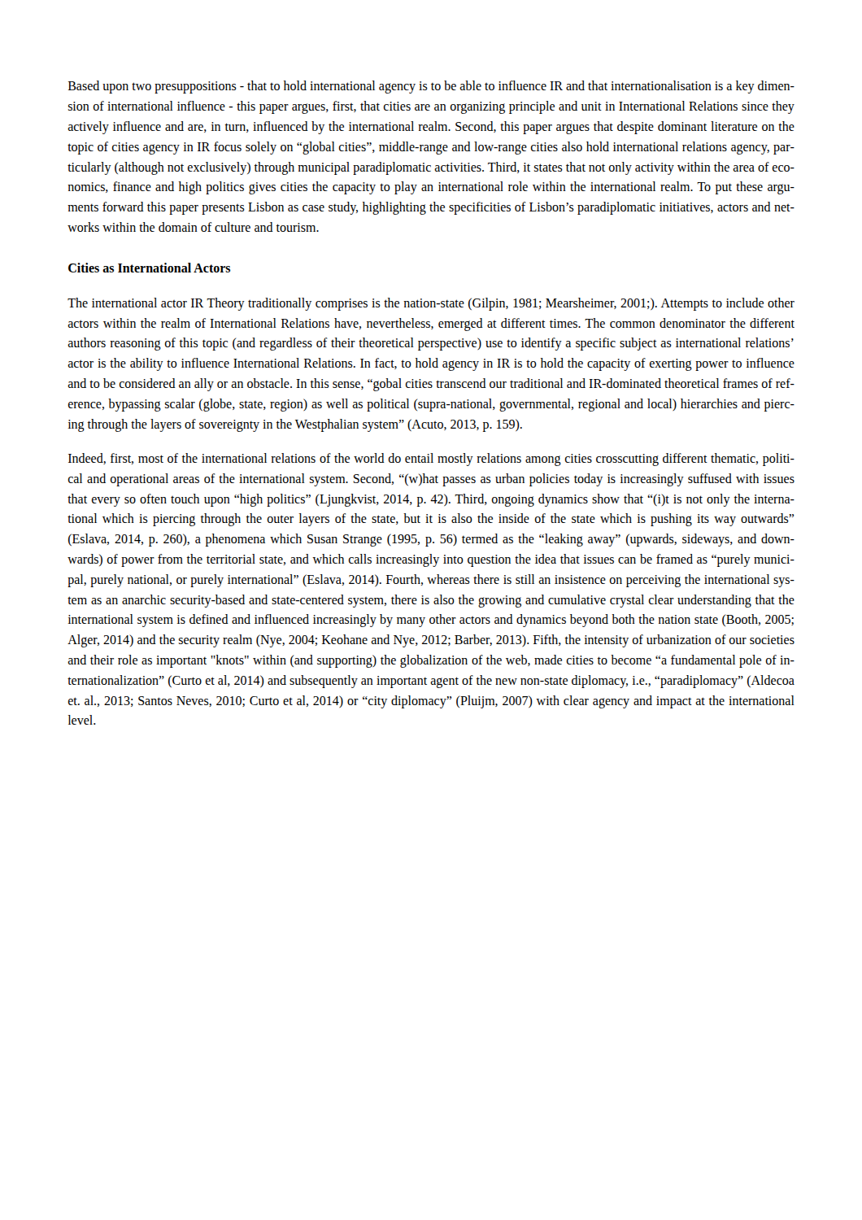Based upon two presuppositions - that to hold international agency is to be able to influence IR and that internationalisation is a key dimension of international influence - this paper argues, first, that cities are an organizing principle and unit in International Relations since they actively influence and are, in turn, influenced by the international realm. Second, this paper argues that despite dominant literature on the topic of cities agency in IR focus solely on “global cities”, middle-range and low-range cities also hold international relations agency, particularly (although not exclusively) through municipal paradiplomatic activities. Third, it states that not only activity within the area of economics, finance and high politics gives cities the capacity to play an international role within the international realm. To put these arguments forward this paper presents Lisbon as case study, highlighting the specificities of Lisbon’s paradiplomatic initiatives, actors and networks within the domain of culture and tourism.
Cities as International Actors
The international actor IR Theory traditionally comprises is the nation-state (Gilpin, 1981; Mearsheimer, 2001;). Attempts to include other actors within the realm of International Relations have, nevertheless, emerged at different times. The common denominator the different authors reasoning of this topic (and regardless of their theoretical perspective) use to identify a specific subject as international relations’ actor is the ability to influence International Relations. In fact, to hold agency in IR is to hold the capacity of exerting power to influence and to be considered an ally or an obstacle. In this sense, “gobal cities transcend our traditional and IR-dominated theoretical frames of reference, bypassing scalar (globe, state, region) as well as political (supra-national, governmental, regional and local) hierarchies and piercing through the layers of sovereignty in the Westphalian system” (Acuto, 2013, p. 159).
Indeed, first, most of the international relations of the world do entail mostly relations among cities crosscutting different thematic, political and operational areas of the international system. Second, “(w)hat passes as urban policies today is increasingly suffused with issues that every so often touch upon “high politics” (Ljungkvist, 2014, p. 42). Third, ongoing dynamics show that “(i)t is not only the international which is piercing through the outer layers of the state, but it is also the inside of the state which is pushing its way outwards” (Eslava, 2014, p. 260), a phenomena which Susan Strange (1995, p. 56) termed as the “leaking away” (upwards, sideways, and downwards) of power from the territorial state, and which calls increasingly into question the idea that issues can be framed as “purely municipal, purely national, or purely international” (Eslava, 2014). Fourth, whereas there is still an insistence on perceiving the international system as an anarchic security-based and state-centered system, there is also the growing and cumulative crystal clear understanding that the international system is defined and influenced increasingly by many other actors and dynamics beyond both the nation state (Booth, 2005; Alger, 2014) and the security realm (Nye, 2004; Keohane and Nye, 2012; Barber, 2013). Fifth, the intensity of urbanization of our societies and their role as important "knots" within (and supporting) the globalization of the web, made cities to become “a fundamental pole of internationalization” (Curto et al, 2014) and subsequently an important agent of the new non-state diplomacy, i.e., “paradiplomacy” (Aldecoa et. al., 2013; Santos Neves, 2010; Curto et al, 2014) or “city diplomacy” (Pluijm, 2007) with clear agency and impact at the international level.